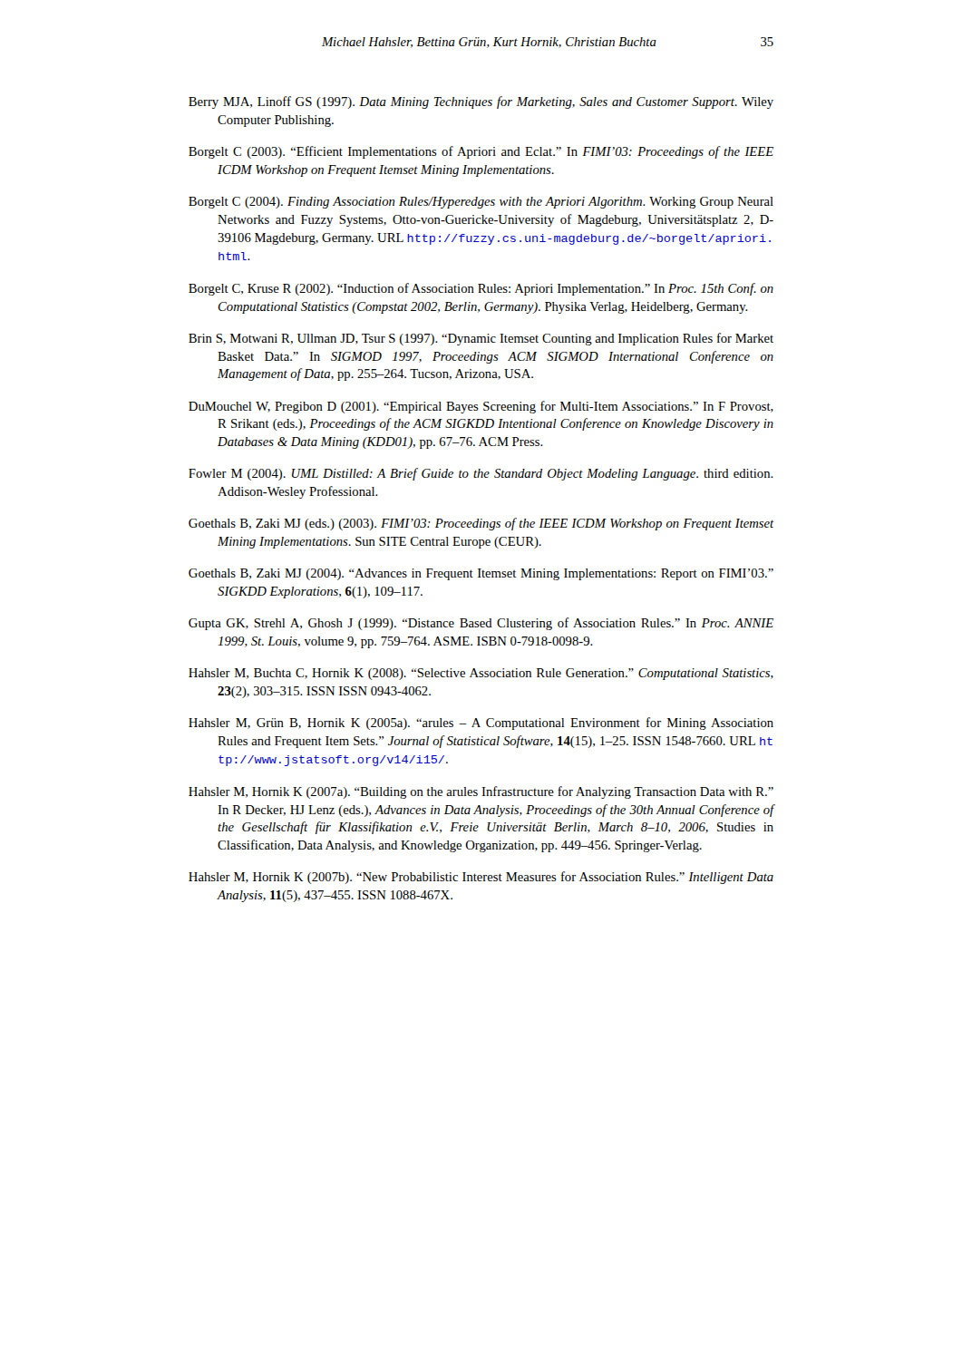Michael Hahsler, Bettina Grün, Kurt Hornik, Christian Buchta 35
Berry MJA, Linoff GS (1997). Data Mining Techniques for Marketing, Sales and Customer Support. Wiley Computer Publishing.
Borgelt C (2003). “Efficient Implementations of Apriori and Eclat.” In FIMI’03: Proceedings of the IEEE ICDM Workshop on Frequent Itemset Mining Implementations.
Borgelt C (2004). Finding Association Rules/Hyperedges with the Apriori Algorithm. Working Group Neural Networks and Fuzzy Systems, Otto-von-Guericke-University of Magdeburg, Universitätsplatz 2, D-39106 Magdeburg, Germany. URL http://fuzzy.cs.uni-magdeburg.de/~borgelt/apriori.html.
Borgelt C, Kruse R (2002). “Induction of Association Rules: Apriori Implementation.” In Proc. 15th Conf. on Computational Statistics (Compstat 2002, Berlin, Germany). Physika Verlag, Heidelberg, Germany.
Brin S, Motwani R, Ullman JD, Tsur S (1997). “Dynamic Itemset Counting and Implication Rules for Market Basket Data.” In SIGMOD 1997, Proceedings ACM SIGMOD International Conference on Management of Data, pp. 255–264. Tucson, Arizona, USA.
DuMouchel W, Pregibon D (2001). “Empirical Bayes Screening for Multi-Item Associations.” In F Provost, R Srikant (eds.), Proceedings of the ACM SIGKDD Intentional Conference on Knowledge Discovery in Databases & Data Mining (KDD01), pp. 67–76. ACM Press.
Fowler M (2004). UML Distilled: A Brief Guide to the Standard Object Modeling Language. third edition. Addison-Wesley Professional.
Goethals B, Zaki MJ (eds.) (2003). FIMI’03: Proceedings of the IEEE ICDM Workshop on Frequent Itemset Mining Implementations. Sun SITE Central Europe (CEUR).
Goethals B, Zaki MJ (2004). “Advances in Frequent Itemset Mining Implementations: Report on FIMI’03.” SIGKDD Explorations, 6(1), 109–117.
Gupta GK, Strehl A, Ghosh J (1999). “Distance Based Clustering of Association Rules.” In Proc. ANNIE 1999, St. Louis, volume 9, pp. 759–764. ASME. ISBN 0-7918-0098-9.
Hahsler M, Buchta C, Hornik K (2008). “Selective Association Rule Generation.” Computational Statistics, 23(2), 303–315. ISSN ISSN 0943-4062.
Hahsler M, Grün B, Hornik K (2005a). “arules – A Computational Environment for Mining Association Rules and Frequent Item Sets.” Journal of Statistical Software, 14(15), 1–25. ISSN 1548-7660. URL http://www.jstatsoft.org/v14/i15/.
Hahsler M, Hornik K (2007a). “Building on the arules Infrastructure for Analyzing Transaction Data with R.” In R Decker, HJ Lenz (eds.), Advances in Data Analysis, Proceedings of the 30th Annual Conference of the Gesellschaft für Klassifikation e.V., Freie Universität Berlin, March 8–10, 2006, Studies in Classification, Data Analysis, and Knowledge Organization, pp. 449–456. Springer-Verlag.
Hahsler M, Hornik K (2007b). “New Probabilistic Interest Measures for Association Rules.” Intelligent Data Analysis, 11(5), 437–455. ISSN 1088-467X.